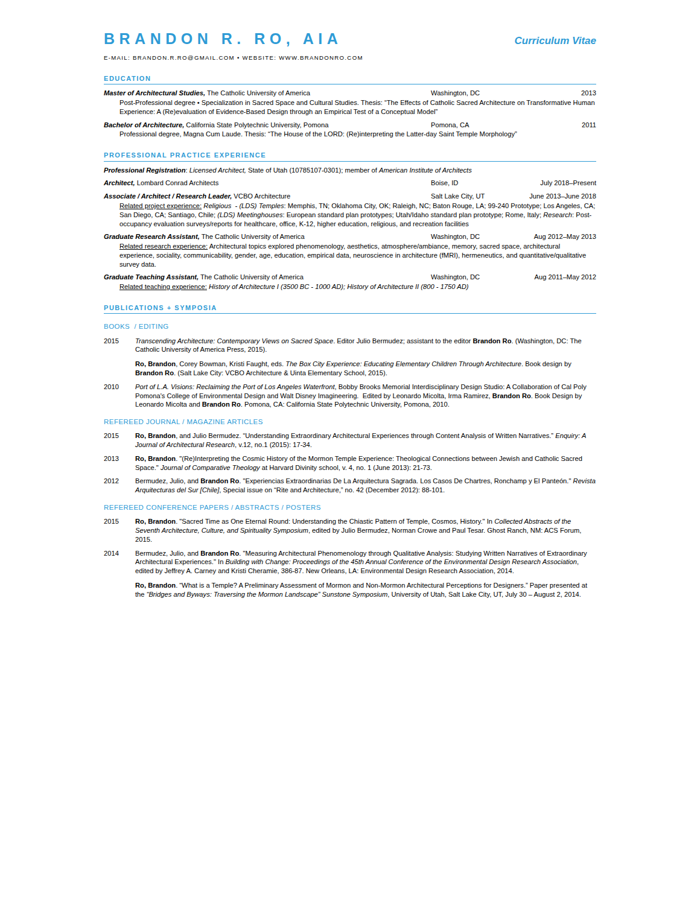BRANDON R. RO, AIA
Curriculum Vitae
E-MAIL: BRANDON.R.RO@GMAIL.COM • WEBSITE: WWW.BRANDONRO.COM
EDUCATION
Master of Architectural Studies, The Catholic University of America
Washington, DC
2013
Post-Professional degree • Specialization in Sacred Space and Cultural Studies. Thesis: “The Effects of Catholic Sacred Architecture on Transformative Human Experience: A (Re)evaluation of Evidence-Based Design through an Empirical Test of a Conceptual Model”
Bachelor of Architecture, California State Polytechnic University, Pomona
Pomona, CA
2011
Professional degree, Magna Cum Laude. Thesis: “The House of the LORD: (Re)interpreting the Latter-day Saint Temple Morphology”
PROFESSIONAL PRACTICE EXPERIENCE
Professional Registration: Licensed Architect, State of Utah (10785107-0301); member of American Institute of Architects
Architect, Lombard Conrad Architects
Boise, ID
July 2018–Present
Associate / Architect / Research Leader, VCBO Architecture
Salt Lake City, UT
June 2013–June 2018
Related project experience: Religious - (LDS) Temples: Memphis, TN; Oklahoma City, OK; Raleigh, NC; Baton Rouge, LA; 99-240 Prototype; Los Angeles, CA; San Diego, CA; Santiago, Chile; (LDS) Meetinghouses: European standard plan prototypes; Utah/Idaho standard plan prototype; Rome, Italy; Research: Post-occupancy evaluation surveys/reports for healthcare, office, K-12, higher education, religious, and recreation facilities
Graduate Research Assistant, The Catholic University of America
Washington, DC
Aug 2012–May 2013
Related research experience: Architectural topics explored phenomenology, aesthetics, atmosphere/ambiance, memory, sacred space, architectural experience, sociality, communicability, gender, age, education, empirical data, neuroscience in architecture (fMRI), hermeneutics, and quantitative/qualitative survey data.
Graduate Teaching Assistant, The Catholic University of America
Washington, DC
Aug 2011–May 2012
Related teaching experience: History of Architecture I (3500 BC - 1000 AD); History of Architecture II (800 - 1750 AD)
PUBLICATIONS + SYMPOSIA
BOOKS / EDITING
2015
Transcending Architecture: Contemporary Views on Sacred Space. Editor Julio Bermudez; assistant to the editor Brandon Ro. (Washington, DC: The Catholic University of America Press, 2015).
Ro, Brandon, Corey Bowman, Kristi Faught, eds. The Box City Experience: Educating Elementary Children Through Architecture. Book design by Brandon Ro. (Salt Lake City: VCBO Architecture & Uinta Elementary School, 2015).
2010
Port of L.A. Visions: Reclaiming the Port of Los Angeles Waterfront, Bobby Brooks Memorial Interdisciplinary Design Studio: A Collaboration of Cal Poly Pomona's College of Environmental Design and Walt Disney Imagineering. Edited by Leonardo Micolta, Irma Ramirez, Brandon Ro. Book Design by Leonardo Micolta and Brandon Ro. Pomona, CA: California State Polytechnic University, Pomona, 2010.
REFEREED JOURNAL / MAGAZINE ARTICLES
2015
Ro, Brandon, and Julio Bermudez. “Understanding Extraordinary Architectural Experiences through Content Analysis of Written Narratives.” Enquiry: A Journal of Architectural Research, v.12, no.1 (2015): 17-34.
2013
Ro, Brandon. "(Re)Interpreting the Cosmic History of the Mormon Temple Experience: Theological Connections between Jewish and Catholic Sacred Space." Journal of Comparative Theology at Harvard Divinity school, v. 4, no. 1 (June 2013): 21-73.
2012
Bermudez, Julio, and Brandon Ro. "Experiencias Extraordinarias De La Arquitectura Sagrada. Los Casos De Chartres, Ronchamp y El Panteón." Revista Arquitecturas del Sur [Chile], Special issue on “Rite and Architecture,” no. 42 (December 2012): 88-101.
REFEREED CONFERENCE PAPERS / ABSTRACTS / POSTERS
2015
Ro, Brandon. "Sacred Time as One Eternal Round: Understanding the Chiastic Pattern of Temple, Cosmos, History." In Collected Abstracts of the Seventh Architecture, Culture, and Spirituality Symposium, edited by Julio Bermudez, Norman Crowe and Paul Tesar. Ghost Ranch, NM: ACS Forum, 2015.
2014
Bermudez, Julio, and Brandon Ro. "Measuring Architectural Phenomenology through Qualitative Analysis: Studying Written Narratives of Extraordinary Architectural Experiences." In Building with Change: Proceedings of the 45th Annual Conference of the Environmental Design Research Association, edited by Jeffrey A. Carney and Kristi Cheramie, 386-87. New Orleans, LA: Environmental Design Research Association, 2014.
Ro, Brandon. “What is a Temple? A Preliminary Assessment of Mormon and Non-Mormon Architectural Perceptions for Designers.” Paper presented at the “Bridges and Byways: Traversing the Mormon Landscape” Sunstone Symposium, University of Utah, Salt Lake City, UT, July 30 – August 2, 2014.